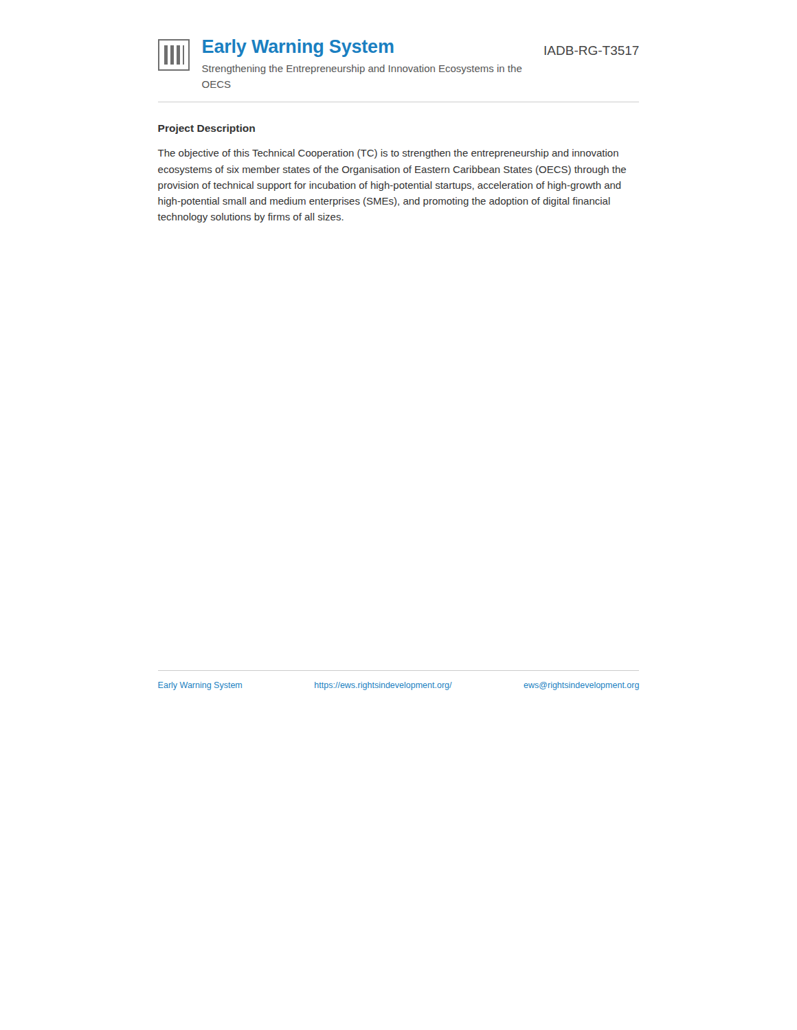Early Warning System
Strengthening the Entrepreneurship and Innovation Ecosystems in the OECS
IADB-RG-T3517
Project Description
The objective of this Technical Cooperation (TC) is to strengthen the entrepreneurship and innovation ecosystems of six member states of the Organisation of Eastern Caribbean States (OECS) through the provision of technical support for incubation of high-potential startups, acceleration of high-growth and high-potential small and medium enterprises (SMEs), and promoting the adoption of digital financial technology solutions by firms of all sizes.
Early Warning System
https://ews.rightsindevelopment.org/
ews@rightsindevelopment.org